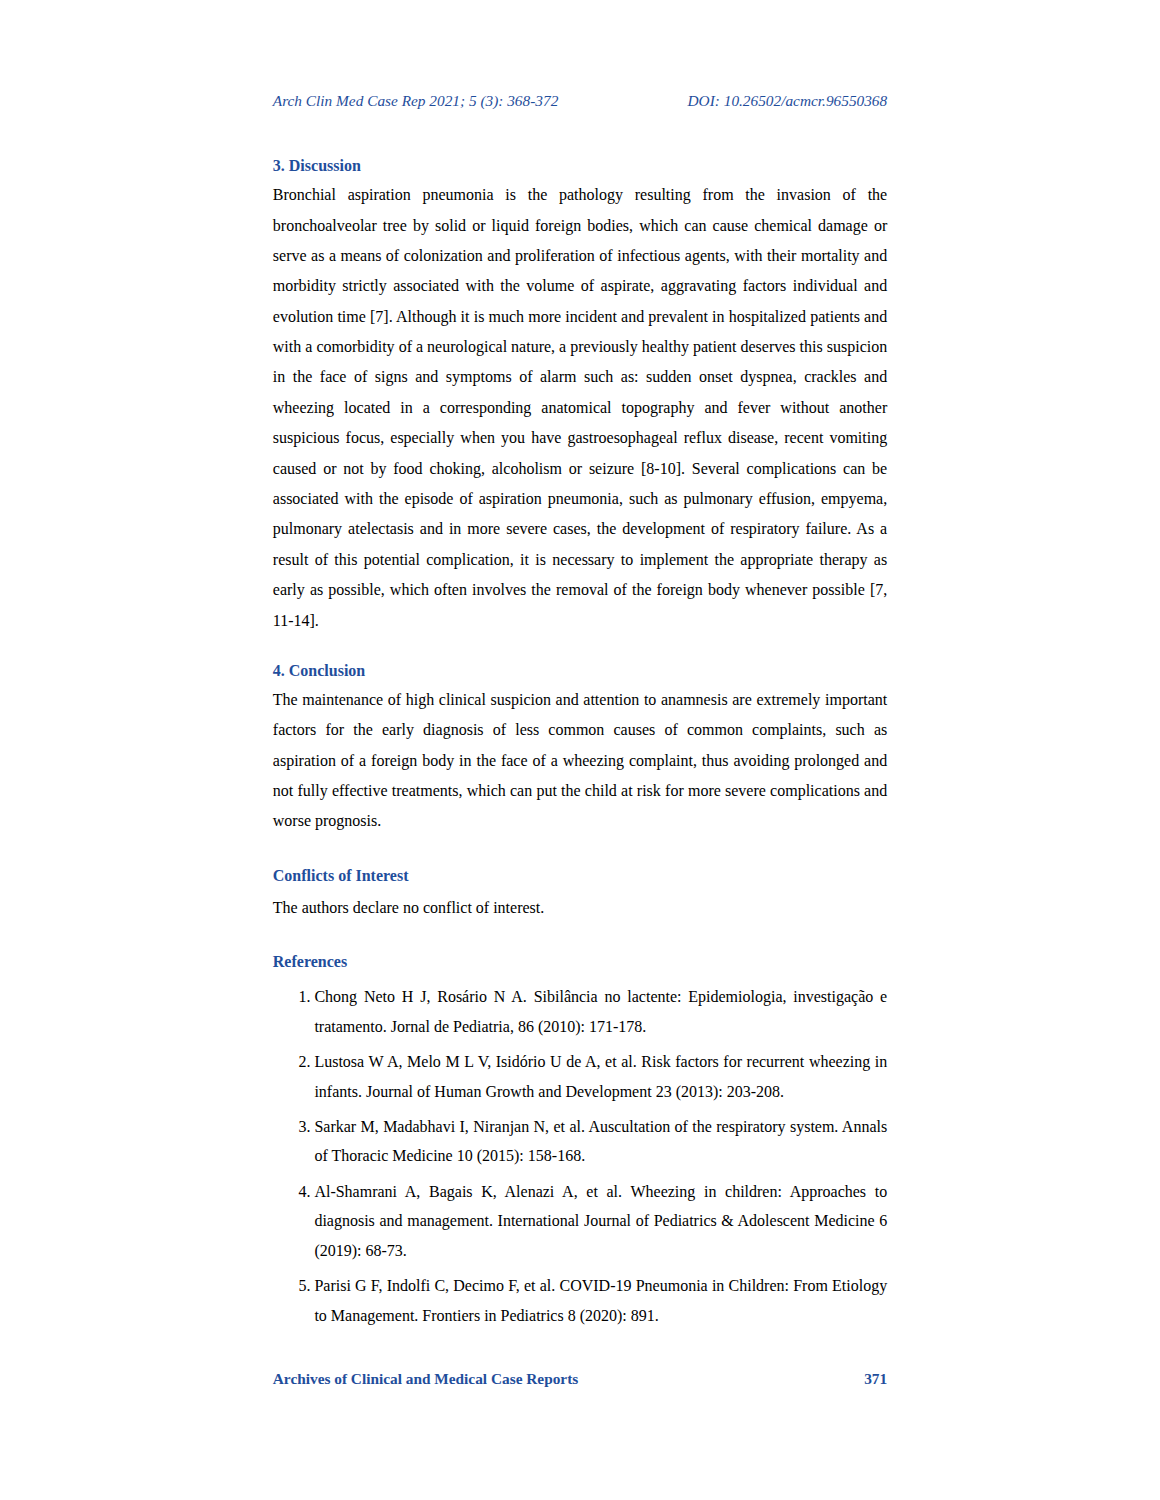Arch Clin Med Case Rep 2021; 5 (3): 368-372
DOI: 10.26502/acmcr.96550368
3. Discussion
Bronchial aspiration pneumonia is the pathology resulting from the invasion of the bronchoalveolar tree by solid or liquid foreign bodies, which can cause chemical damage or serve as a means of colonization and proliferation of infectious agents, with their mortality and morbidity strictly associated with the volume of aspirate, aggravating factors individual and evolution time [7]. Although it is much more incident and prevalent in hospitalized patients and with a comorbidity of a neurological nature, a previously healthy patient deserves this suspicion in the face of signs and symptoms of alarm such as: sudden onset dyspnea, crackles and wheezing located in a corresponding anatomical topography and fever without another suspicious focus, especially when you have gastroesophageal reflux disease, recent vomiting caused or not by food choking, alcoholism or seizure [8-10]. Several complications can be associated with the episode of aspiration pneumonia, such as pulmonary effusion, empyema, pulmonary atelectasis and in more severe cases, the development of respiratory failure. As a result of this potential complication, it is necessary to implement the appropriate therapy as early as possible, which often involves the removal of the foreign body whenever possible [7, 11-14].
4. Conclusion
The maintenance of high clinical suspicion and attention to anamnesis are extremely important factors for the early diagnosis of less common causes of common complaints, such as aspiration of a foreign body in the face of a wheezing complaint, thus avoiding prolonged and not fully effective treatments, which can put the child at risk for more severe complications and worse prognosis.
Conflicts of Interest
The authors declare no conflict of interest.
References
Chong Neto H J, Rosário N A. Sibilância no lactente: Epidemiologia, investigação e tratamento. Jornal de Pediatria, 86 (2010): 171-178.
Lustosa W A, Melo M L V, Isidório U de A, et al. Risk factors for recurrent wheezing in infants. Journal of Human Growth and Development 23 (2013): 203-208.
Sarkar M, Madabhavi I, Niranjan N, et al. Auscultation of the respiratory system. Annals of Thoracic Medicine 10 (2015): 158-168.
Al-Shamrani A, Bagais K, Alenazi A, et al. Wheezing in children: Approaches to diagnosis and management. International Journal of Pediatrics & Adolescent Medicine 6 (2019): 68-73.
Parisi G F, Indolfi C, Decimo F, et al. COVID-19 Pneumonia in Children: From Etiology to Management. Frontiers in Pediatrics 8 (2020): 891.
Archives of Clinical and Medical Case Reports
371